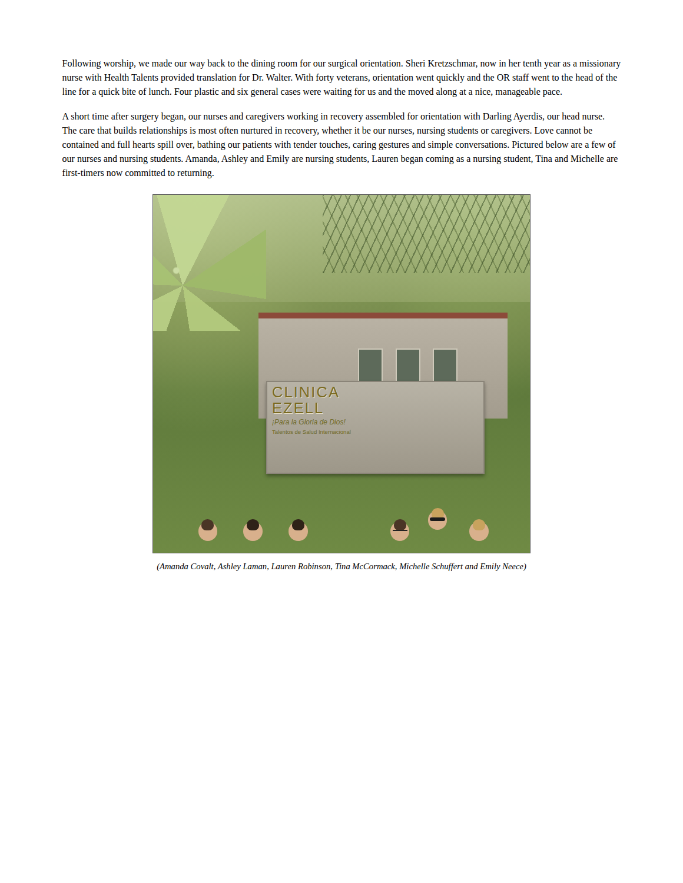Following worship, we made our way back to the dining room for our surgical orientation. Sheri Kretzschmar, now in her tenth year as a missionary nurse with Health Talents provided translation for Dr. Walter. With forty veterans, orientation went quickly and the OR staff went to the head of the line for a quick bite of lunch. Four plastic and six general cases were waiting for us and the moved along at a nice, manageable pace.
A short time after surgery began, our nurses and caregivers working in recovery assembled for orientation with Darling Ayerdis, our head nurse. The care that builds relationships is most often nurtured in recovery, whether it be our nurses, nursing students or caregivers. Love cannot be contained and full hearts spill over, bathing our patients with tender touches, caring gestures and simple conversations. Pictured below are a few of our nurses and nursing students. Amanda, Ashley and Emily are nursing students, Lauren began coming as a nursing student, Tina and Michelle are first-timers now committed to returning.
CLINICA
EZELL
¡Para la Gloria de Dios!
Talentos de Salud Internacional
(Amanda Covalt, Ashley Laman, Lauren Robinson, Tina McCormack, Michelle Schuffert and Emily Neece)